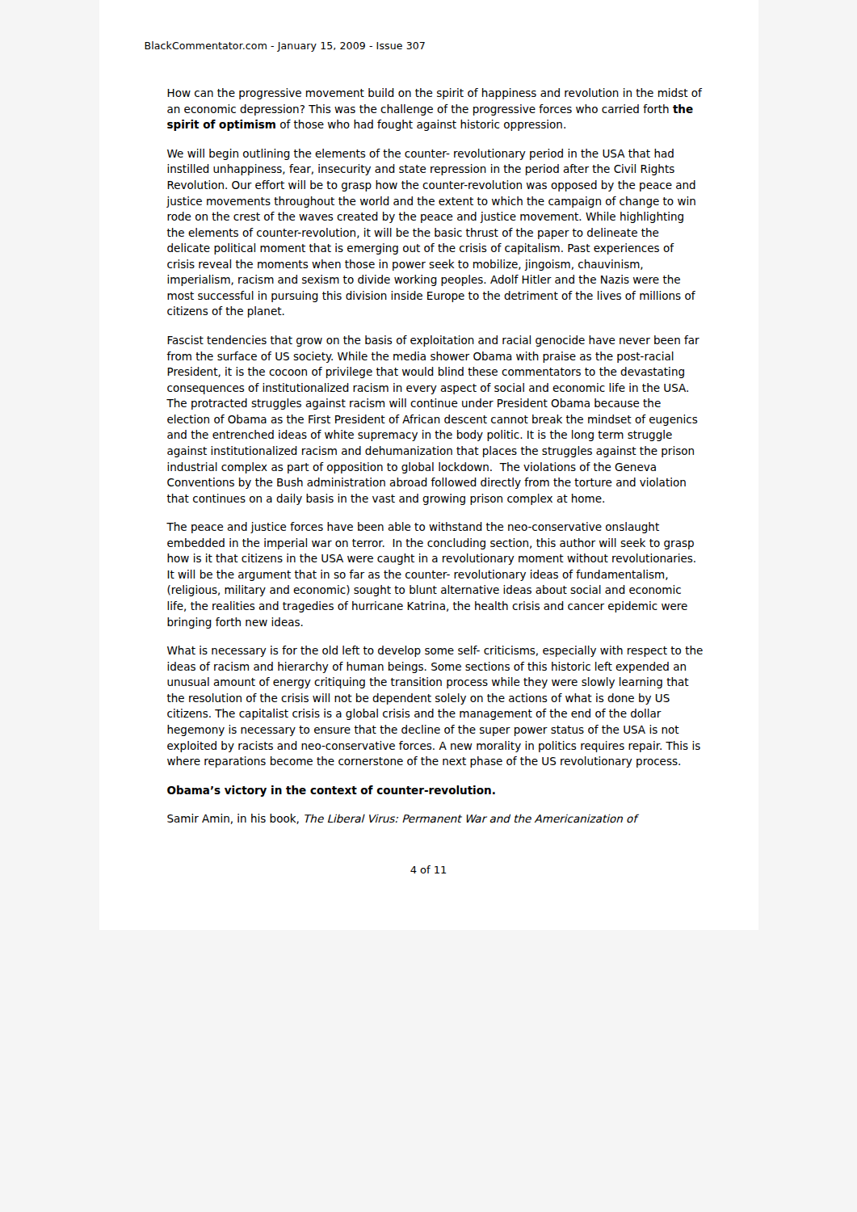BlackCommentator.com - January 15, 2009 - Issue 307
How can the progressive movement build on the spirit of happiness and revolution in the midst of an economic depression? This was the challenge of the progressive forces who carried forth the spirit of optimism of those who had fought against historic oppression.
We will begin outlining the elements of the counter- revolutionary period in the USA that had instilled unhappiness, fear, insecurity and state repression in the period after the Civil Rights Revolution. Our effort will be to grasp how the counter-revolution was opposed by the peace and justice movements throughout the world and the extent to which the campaign of change to win rode on the crest of the waves created by the peace and justice movement. While highlighting the elements of counter-revolution, it will be the basic thrust of the paper to delineate the delicate political moment that is emerging out of the crisis of capitalism. Past experiences of crisis reveal the moments when those in power seek to mobilize, jingoism, chauvinism, imperialism, racism and sexism to divide working peoples. Adolf Hitler and the Nazis were the most successful in pursuing this division inside Europe to the detriment of the lives of millions of citizens of the planet.
Fascist tendencies that grow on the basis of exploitation and racial genocide have never been far from the surface of US society. While the media shower Obama with praise as the post-racial President, it is the cocoon of privilege that would blind these commentators to the devastating consequences of institutionalized racism in every aspect of social and economic life in the USA. The protracted struggles against racism will continue under President Obama because the election of Obama as the First President of African descent cannot break the mindset of eugenics and the entrenched ideas of white supremacy in the body politic. It is the long term struggle against institutionalized racism and dehumanization that places the struggles against the prison industrial complex as part of opposition to global lockdown. The violations of the Geneva Conventions by the Bush administration abroad followed directly from the torture and violation that continues on a daily basis in the vast and growing prison complex at home.
The peace and justice forces have been able to withstand the neo-conservative onslaught embedded in the imperial war on terror. In the concluding section, this author will seek to grasp how is it that citizens in the USA were caught in a revolutionary moment without revolutionaries. It will be the argument that in so far as the counter- revolutionary ideas of fundamentalism, (religious, military and economic) sought to blunt alternative ideas about social and economic life, the realities and tragedies of hurricane Katrina, the health crisis and cancer epidemic were bringing forth new ideas.
What is necessary is for the old left to develop some self- criticisms, especially with respect to the ideas of racism and hierarchy of human beings. Some sections of this historic left expended an unusual amount of energy critiquing the transition process while they were slowly learning that the resolution of the crisis will not be dependent solely on the actions of what is done by US citizens. The capitalist crisis is a global crisis and the management of the end of the dollar hegemony is necessary to ensure that the decline of the super power status of the USA is not exploited by racists and neo-conservative forces. A new morality in politics requires repair. This is where reparations become the cornerstone of the next phase of the US revolutionary process.
Obama’s victory in the context of counter-revolution.
Samir Amin, in his book, The Liberal Virus: Permanent War and the Americanization of
4 of 11